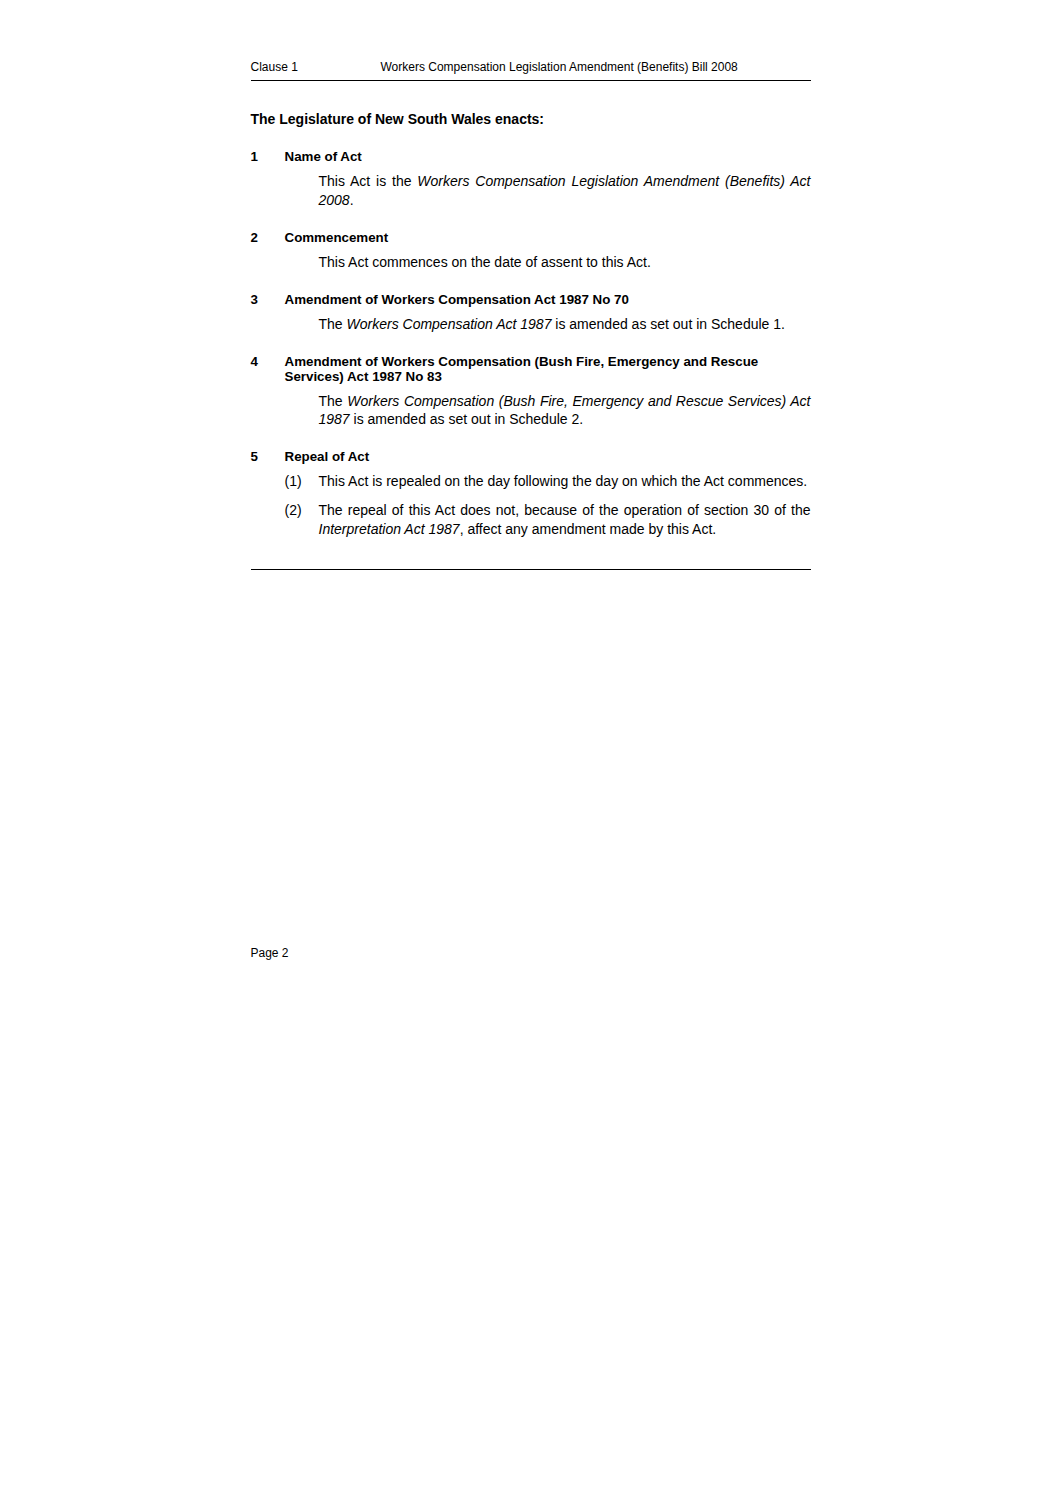Clause 1
Workers Compensation Legislation Amendment (Benefits) Bill 2008
The Legislature of New South Wales enacts:
1
Name of Act
This Act is the Workers Compensation Legislation Amendment (Benefits) Act 2008.
2
Commencement
This Act commences on the date of assent to this Act.
3
Amendment of Workers Compensation Act 1987 No 70
The Workers Compensation Act 1987 is amended as set out in Schedule 1.
4
Amendment of Workers Compensation (Bush Fire, Emergency and Rescue Services) Act 1987 No 83
The Workers Compensation (Bush Fire, Emergency and Rescue Services) Act 1987 is amended as set out in Schedule 2.
5
Repeal of Act
(1)
This Act is repealed on the day following the day on which the Act commences.
(2)
The repeal of this Act does not, because of the operation of section 30 of the Interpretation Act 1987, affect any amendment made by this Act.
Page 2